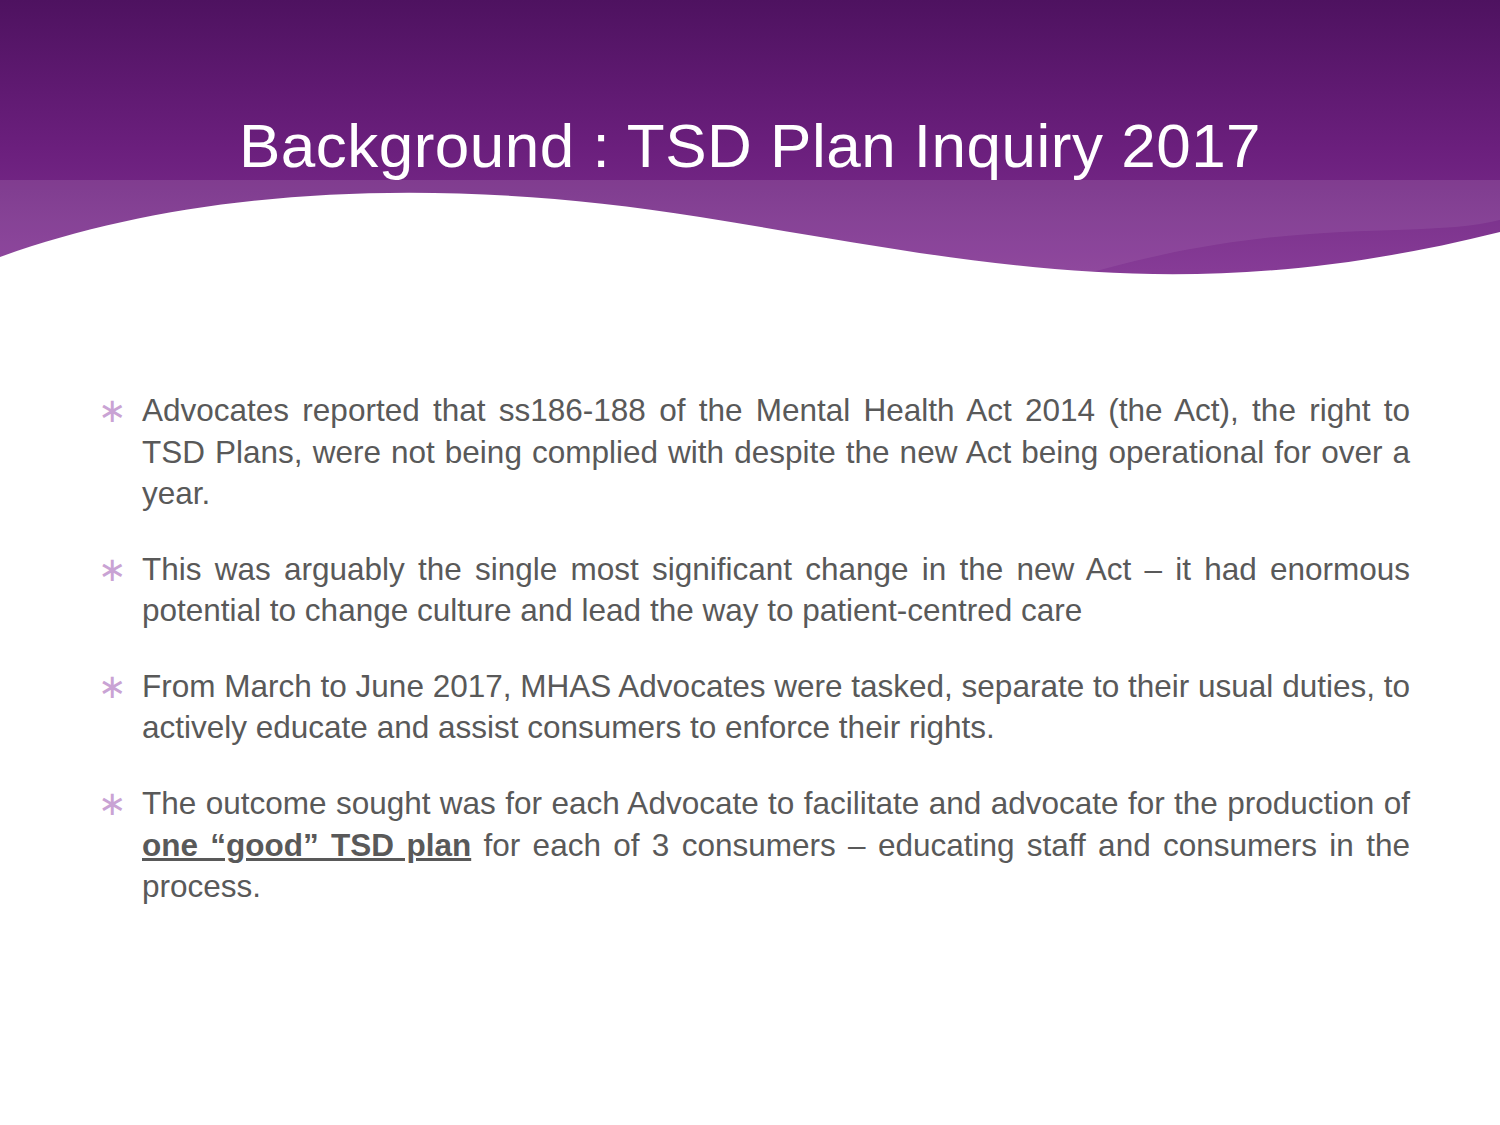Background : TSD Plan Inquiry 2017
Advocates reported that ss186-188 of the Mental Health Act 2014 (the Act), the right to TSD Plans, were not being complied with despite the new Act being operational for over a year.
This was arguably the single most significant change in the new Act – it had enormous potential to change culture and lead the way to patient-centred care
From March to June 2017, MHAS Advocates were tasked, separate to their usual duties, to actively educate and assist consumers to enforce their rights.
The outcome sought was for each Advocate to facilitate and advocate for the production of one “good” TSD plan for each of 3 consumers – educating staff and consumers in the process.